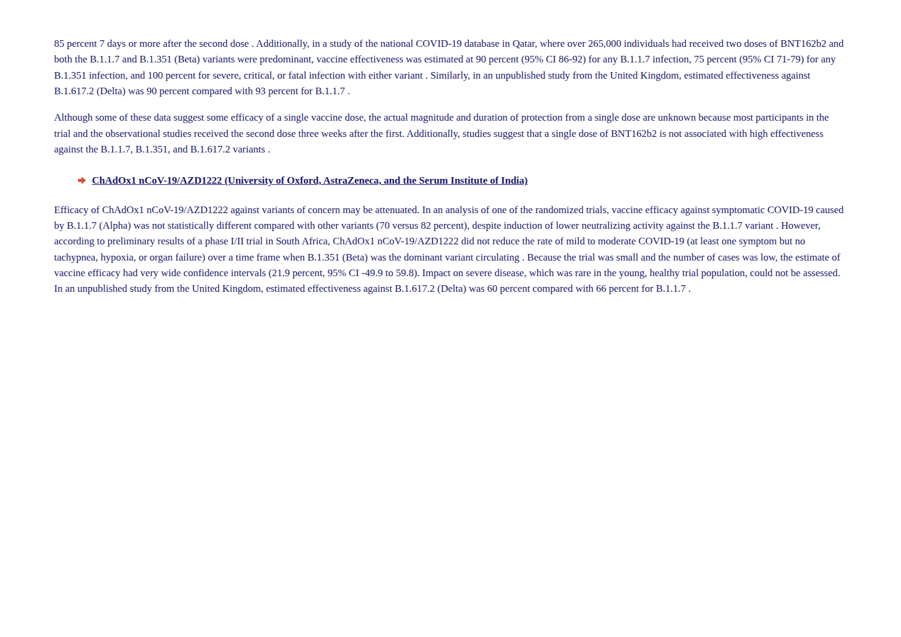85 percent 7 days or more after the second dose . Additionally, in a study of the national COVID-19 database in Qatar, where over 265,000 individuals had received two doses of BNT162b2 and both the B.1.1.7 and B.1.351 (Beta) variants were predominant, vaccine effectiveness was estimated at 90 percent (95% CI 86-92) for any B.1.1.7 infection, 75 percent (95% CI 71-79) for any B.1.351 infection, and 100 percent for severe, critical, or fatal infection with either variant . Similarly, in an unpublished study from the United Kingdom, estimated effectiveness against B.1.617.2 (Delta) was 90 percent compared with 93 percent for B.1.1.7 .
Although some of these data suggest some efficacy of a single vaccine dose, the actual magnitude and duration of protection from a single dose are unknown because most participants in the trial and the observational studies received the second dose three weeks after the first. Additionally, studies suggest that a single dose of BNT162b2 is not associated with high effectiveness against the B.1.1.7, B.1.351, and B.1.617.2 variants .
ChAdOx1 nCoV-19/AZD1222 (University of Oxford, AstraZeneca, and the Serum Institute of India)
Efficacy of ChAdOx1 nCoV-19/AZD1222 against variants of concern may be attenuated. In an analysis of one of the randomized trials, vaccine efficacy against symptomatic COVID-19 caused by B.1.1.7 (Alpha) was not statistically different compared with other variants (70 versus 82 percent), despite induction of lower neutralizing activity against the B.1.1.7 variant . However, according to preliminary results of a phase I/II trial in South Africa, ChAdOx1 nCoV-19/AZD1222 did not reduce the rate of mild to moderate COVID-19 (at least one symptom but no tachypnea, hypoxia, or organ failure) over a time frame when B.1.351 (Beta) was the dominant variant circulating . Because the trial was small and the number of cases was low, the estimate of vaccine efficacy had very wide confidence intervals (21.9 percent, 95% CI -49.9 to 59.8). Impact on severe disease, which was rare in the young, healthy trial population, could not be assessed. In an unpublished study from the United Kingdom, estimated effectiveness against B.1.617.2 (Delta) was 60 percent compared with 66 percent for B.1.1.7 .